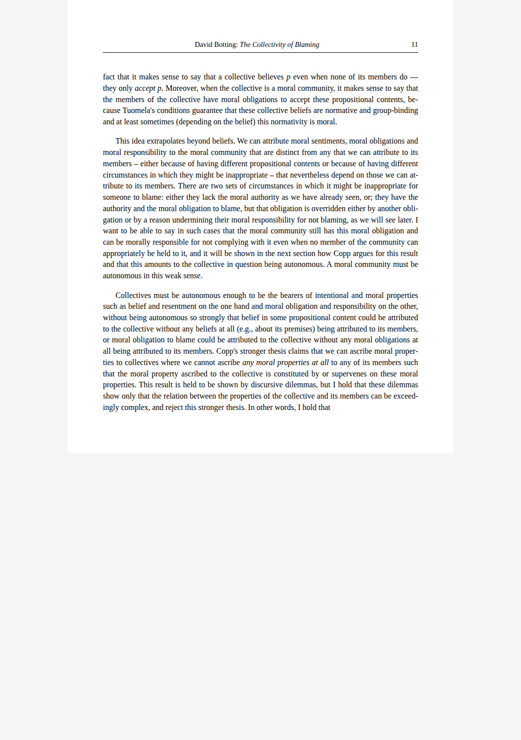David Botting: The Collectivity of Blaming 11
fact that it makes sense to say that a collective believes p even when none of its members do — they only accept p. Moreover, when the collective is a moral community, it makes sense to say that the members of the collective have moral obligations to accept these propositional contents, because Tuomela's conditions guarantee that these collective beliefs are normative and group-binding and at least sometimes (depending on the belief) this normativity is moral.
This idea extrapolates beyond beliefs. We can attribute moral sentiments, moral obligations and moral responsibility to the moral community that are distinct from any that we can attribute to its members – either because of having different propositional contents or because of having different circumstances in which they might be inappropriate – that nevertheless depend on those we can attribute to its members. There are two sets of circumstances in which it might be inappropriate for someone to blame: either they lack the moral authority as we have already seen, or; they have the authority and the moral obligation to blame, but that obligation is overridden either by another obligation or by a reason undermining their moral responsibility for not blaming, as we will see later. I want to be able to say in such cases that the moral community still has this moral obligation and can be morally responsible for not complying with it even when no member of the community can appropriately be held to it, and it will be shown in the next section how Copp argues for this result and that this amounts to the collective in question being autonomous. A moral community must be autonomous in this weak sense.
Collectives must be autonomous enough to be the bearers of intentional and moral properties such as belief and resentment on the one hand and moral obligation and responsibility on the other, without being autonomous so strongly that belief in some propositional content could be attributed to the collective without any beliefs at all (e.g., about its premises) being attributed to its members, or moral obligation to blame could be attributed to the collective without any moral obligations at all being attributed to its members. Copp's stronger thesis claims that we can ascribe moral properties to collectives where we cannot ascribe any moral properties at all to any of its members such that the moral property ascribed to the collective is constituted by or supervenes on these moral properties. This result is held to be shown by discursive dilemmas, but I hold that these dilemmas show only that the relation between the properties of the collective and its members can be exceedingly complex, and reject this stronger thesis. In other words, I hold that